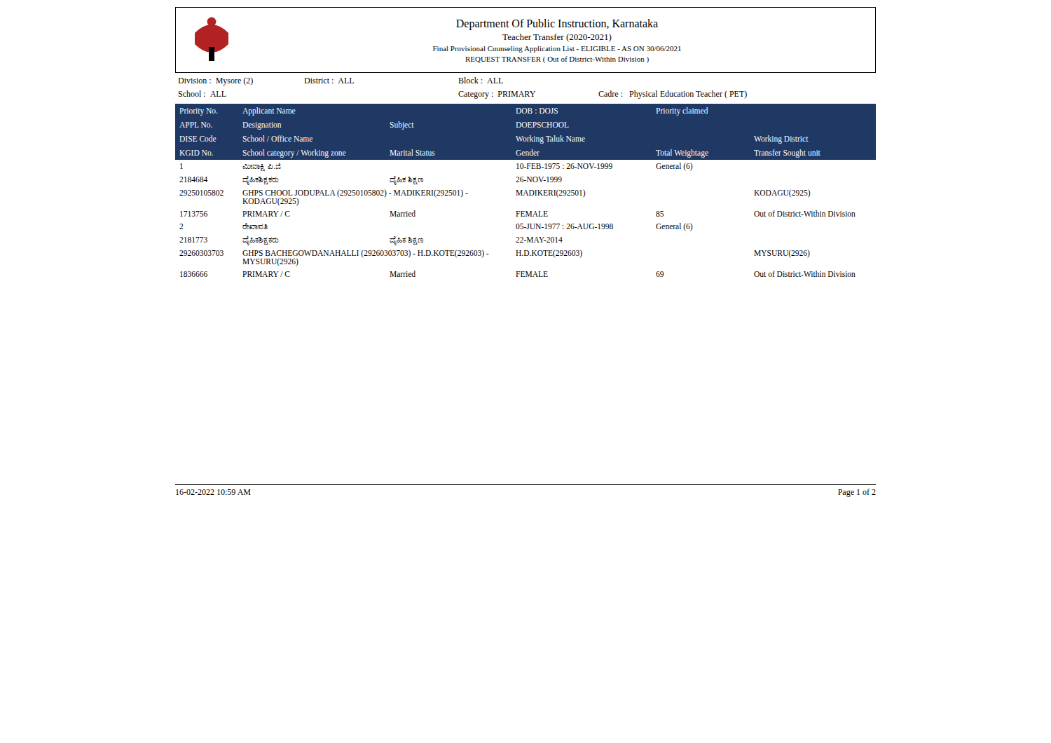Department Of Public Instruction, Karnataka
Teacher Transfer (2020-2021)
Final Provisional Counseling Application List - ELIGIBLE - AS ON 30/06/2021
REQUEST TRANSFER ( Out of District-Within Division )
| Division : Mysore (2) | District : ALL | Block : ALL | |
| School : ALL | | Category : PRIMARY | Cadre : Physical Education Teacher ( PET) |
| Priority No. | Applicant Name | | DOB : DOJS | Priority claimed | |
| --- | --- | --- | --- | --- | --- |
| APPL No. | Designation | Subject | DOEPSCHOOL | | |
| DISE Code | School / Office Name | Working Taluk Name | | Working District |
| KGID No. | School category / Working zone | Marital Status | Gender | Total Weightage | Transfer Sought unit |
| 1 | ಮೀನಾಕ್ಷಿ ಪಿ.ಜಿ | | 10-FEB-1975 : 26-NOV-1999 | General (6) | |
| 2184684 | ದೈಹಿಕಶಿಕ್ಷಕರು | ದೈಹಿಕ ಶಿಕ್ಷಣ | 26-NOV-1999 | | |
| 29250105802 | GHPS CHOOL JODUPALA (29250105802) - MADIKERI(292501) - KODAGU(2925) | MADIKERI(292501) | | KODAGU(2925) |
| 1713756 | PRIMARY / C | Married | FEMALE | 85 | Out of District-Within Division |
| 2 | ರೇಖಾವತಿ | | 05-JUN-1977 : 26-AUG-1998 | General (6) | |
| 2181773 | ದೈಹಿಕಶಿಕ್ಷಕರು | ದೈಹಿಕ ಶಿಕ್ಷಣ | 22-MAY-2014 | | |
| 29260303703 | GHPS BACHEGOWDANAHALLI (29260303703) - H.D.KOTE(292603) - MYSURU(2926) | H.D.KOTE(292603) | | MYSURU(2926) |
| 1836666 | PRIMARY / C | Married | FEMALE | 69 | Out of District-Within Division |
16-02-2022 10:59 AM
Page 1 of 2